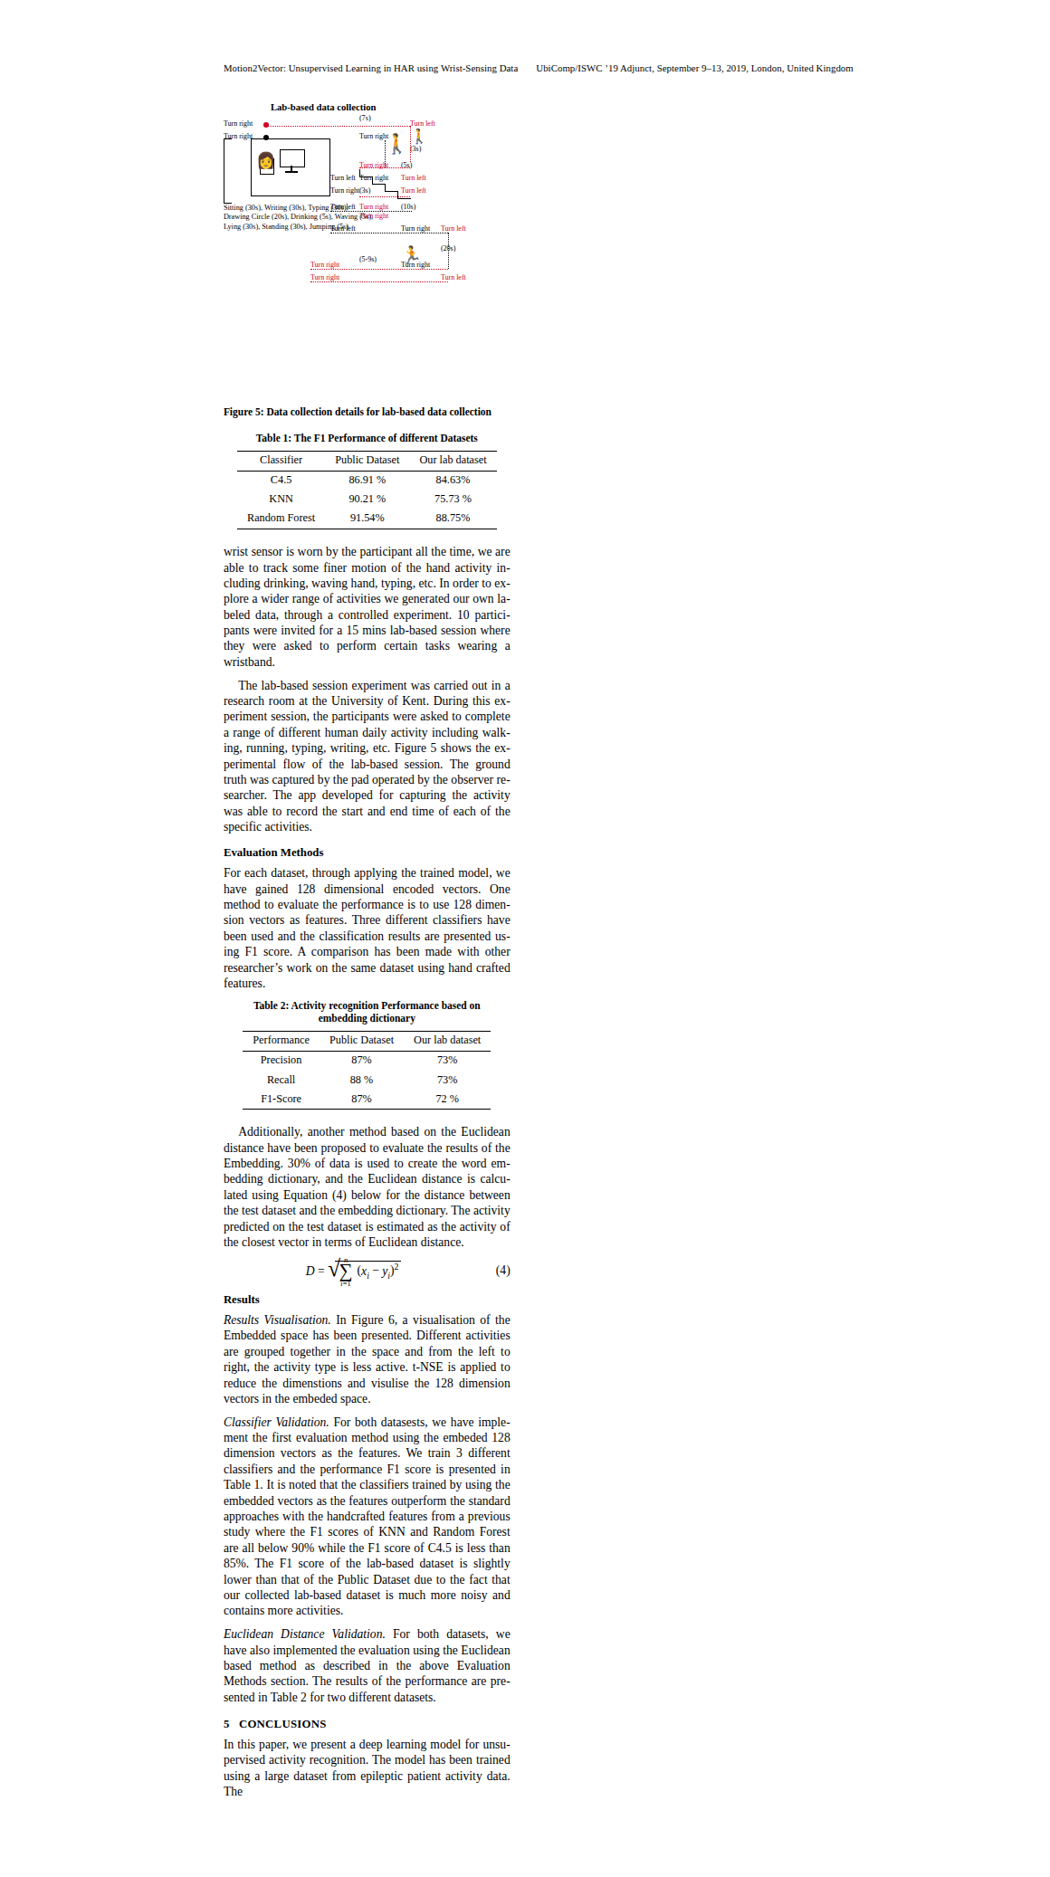Motion2Vector: Unsupervised Learning in HAR using Wrist-Sensing Data UbiComp/ISWC ’19 Adjunct, September 9–13, 2019, London, United Kingdom
Lab-based data collection
(7s)
Turn right
Turn right
Turn right
Turn left
(3s)
🚶
🚶
👩
Turn right
(5s)
Turn left
Turn right
Turn left
Turn right
(3s)
Turn left
Turn left
Turn right
Turn right
(10s)
Turn left
Turn right
Turn left
(20s)
🏃
(5-9s)
Turn right
Turn right
Turn right
Turn left
Sitting (30s), Writing (30s), Typing (30s),
Drawing Circle (20s), Drinking (5s), Waving (5s),
Lying (30s), Standing (30s), Jumping (5s)
Figure 5: Data collection details for lab-based data collection
Table 1: The F1 Performance of different Datasets
| Classifier | Public Dataset | Our lab dataset |
| --- | --- | --- |
| C4.5 | 86.91 % | 84.63% |
| KNN | 90.21 % | 75.73 % |
| Random Forest | 91.54% | 88.75% |
wrist sensor is worn by the participant all the time, we are able to track some finer motion of the hand activity including drinking, waving hand, typing, etc. In order to explore a wider range of activities we generated our own labeled data, through a controlled experiment. 10 participants were invited for a 15 mins lab-based session where they were asked to perform certain tasks wearing a wristband.
The lab-based session experiment was carried out in a research room at the University of Kent. During this experiment session, the participants were asked to complete a range of different human daily activity including walking, running, typing, writing, etc. Figure 5 shows the experimental flow of the lab-based session. The ground truth was captured by the pad operated by the observer researcher. The app developed for capturing the activity was able to record the start and end time of each of the specific activities.
Evaluation Methods
For each dataset, through applying the trained model, we have gained 128 dimensional encoded vectors. One method to evaluate the performance is to use 128 dimension vectors as features. Three different classifiers have been used and the classification results are presented using F1 score. A comparison has been made with other researcher’s work on the same dataset using hand crafted features.
Table 2: Activity recognition Performance based on embedding dictionary
| Performance | Public Dataset | Our lab dataset |
| --- | --- | --- |
| Precision | 87% | 73% |
| Recall | 88 % | 73% |
| F1-Score | 87% | 72 % |
Additionally, another method based on the Euclidean distance have been proposed to evaluate the results of the Embedding. 30% of data is used to create the word embedding dictionary, and the Euclidean distance is calculated using Equation (4) below for the distance between the test dataset and the embedding dictionary. The activity predicted on the test dataset is estimated as the activity of the closest vector in terms of Euclidean distance.
D = n ∑ i=1 (xi − yi)2
(4)
Results
Results Visualisation. In Figure 6, a visualisation of the Embedded space has been presented. Different activities are grouped together in the space and from the left to right, the activity type is less active. t-NSE is applied to reduce the dimenstions and visulise the 128 dimension vectors in the embeded space.
Classifier Validation. For both datasests, we have implement the first evaluation method using the embeded 128 dimension vectors as the features. We train 3 different classifiers and the performance F1 score is presented in Table 1. It is noted that the classifiers trained by using the embedded vectors as the features outperform the standard approaches with the handcrafted features from a previous study where the F1 scores of KNN and Random Forest are all below 90% while the F1 score of C4.5 is less than 85%. The F1 score of the lab-based dataset is slightly lower than that of the Public Dataset due to the fact that our collected lab-based dataset is much more noisy and contains more activities.
Euclidean Distance Validation. For both datasets, we have also implemented the evaluation using the Euclidean based method as described in the above Evaluation Methods section. The results of the performance are presented in Table 2 for two different datasets.
5 CONCLUSIONS
In this paper, we present a deep learning model for unsupervised activity recognition. The model has been trained using a large dataset from epileptic patient activity data. The